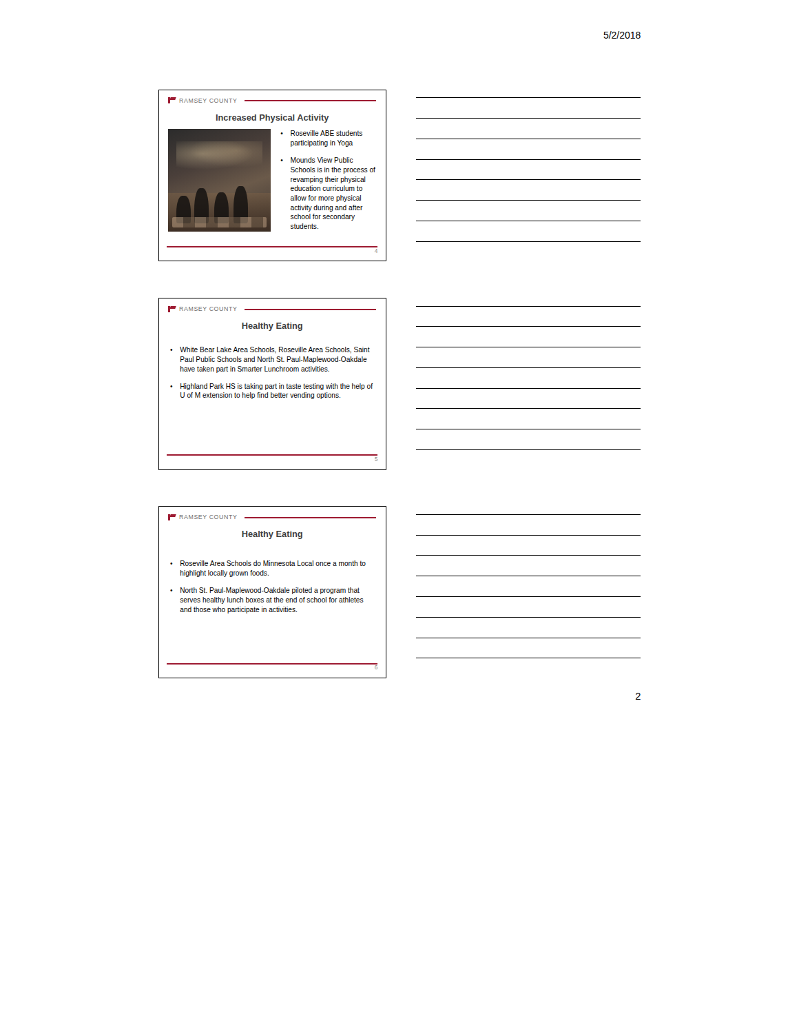5/2/2018
RAMSEY COUNTY
Increased Physical Activity
Roseville ABE students participating in Yoga
Mounds View Public Schools is in the process of revamping their physical education curriculum to allow for more physical activity during and after school for secondary students.
4
RAMSEY COUNTY
Healthy Eating
White Bear Lake Area Schools, Roseville Area Schools, Saint Paul Public Schools and North St. Paul-Maplewood-Oakdale have taken part in Smarter Lunchroom activities.
Highland Park HS is taking part in taste testing with the help of U of M extension to help find better vending options.
5
RAMSEY COUNTY
Healthy Eating
Roseville Area Schools do Minnesota Local once a month to highlight locally grown foods.
North St. Paul-Maplewood-Oakdale piloted a program that serves healthy lunch boxes at the end of school for athletes and those who participate in activities.
6
2